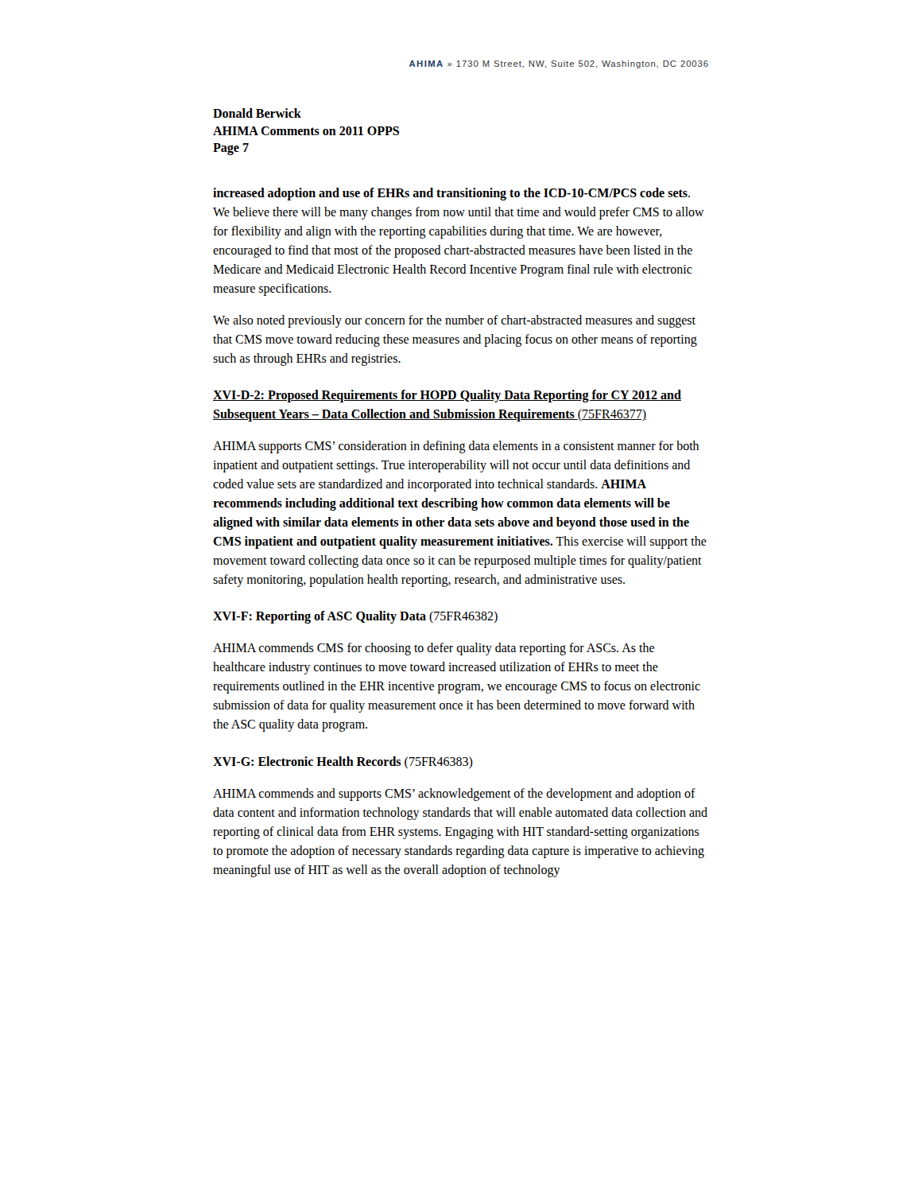AHIMA » 1730 M Street, NW, Suite 502, Washington, DC 20036
Donald Berwick
AHIMA Comments on 2011 OPPS
Page 7
increased adoption and use of EHRs and transitioning to the ICD-10-CM/PCS code sets. We believe there will be many changes from now until that time and would prefer CMS to allow for flexibility and align with the reporting capabilities during that time. We are however, encouraged to find that most of the proposed chart-abstracted measures have been listed in the Medicare and Medicaid Electronic Health Record Incentive Program final rule with electronic measure specifications.
We also noted previously our concern for the number of chart-abstracted measures and suggest that CMS move toward reducing these measures and placing focus on other means of reporting such as through EHRs and registries.
XVI-D-2: Proposed Requirements for HOPD Quality Data Reporting for CY 2012 and Subsequent Years – Data Collection and Submission Requirements (75FR46377)
AHIMA supports CMS’ consideration in defining data elements in a consistent manner for both inpatient and outpatient settings. True interoperability will not occur until data definitions and coded value sets are standardized and incorporated into technical standards. AHIMA recommends including additional text describing how common data elements will be aligned with similar data elements in other data sets above and beyond those used in the CMS inpatient and outpatient quality measurement initiatives. This exercise will support the movement toward collecting data once so it can be repurposed multiple times for quality/patient safety monitoring, population health reporting, research, and administrative uses.
XVI-F: Reporting of ASC Quality Data (75FR46382)
AHIMA commends CMS for choosing to defer quality data reporting for ASCs. As the healthcare industry continues to move toward increased utilization of EHRs to meet the requirements outlined in the EHR incentive program, we encourage CMS to focus on electronic submission of data for quality measurement once it has been determined to move forward with the ASC quality data program.
XVI-G: Electronic Health Records (75FR46383)
AHIMA commends and supports CMS’ acknowledgement of the development and adoption of data content and information technology standards that will enable automated data collection and reporting of clinical data from EHR systems. Engaging with HIT standard-setting organizations to promote the adoption of necessary standards regarding data capture is imperative to achieving meaningful use of HIT as well as the overall adoption of technology